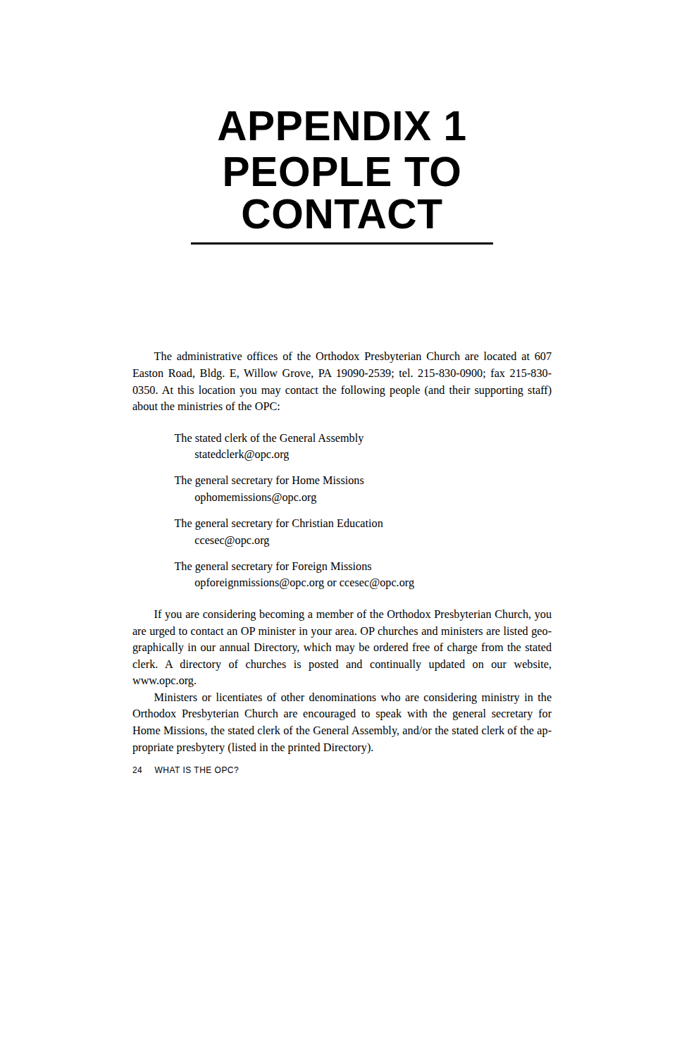Appendix 1
People to Contact
The administrative offices of the Orthodox Presbyterian Church are located at 607 Easton Road, Bldg. E, Willow Grove, PA 19090-2539; tel. 215-830-0900; fax 215-830-0350. At this location you may contact the following people (and their supporting staff) about the ministries of the OPC:
The stated clerk of the General Assembly statedclerk@opc.org
The general secretary for Home Missions ophomemissions@opc.org
The general secretary for Christian Education ccesec@opc.org
The general secretary for Foreign Missions opforeignmissions@opc.org or ccesec@opc.org
If you are considering becoming a member of the Orthodox Presbyterian Church, you are urged to contact an OP minister in your area. OP churches and ministers are listed geographically in our annual Directory, which may be ordered free of charge from the stated clerk. A directory of churches is posted and continually updated on our website, www.opc.org.
Ministers or licentiates of other denominations who are considering ministry in the Orthodox Presbyterian Church are encouraged to speak with the general secretary for Home Missions, the stated clerk of the General Assembly, and/or the stated clerk of the appropriate presbytery (listed in the printed Directory).
24 What Is the OPC?